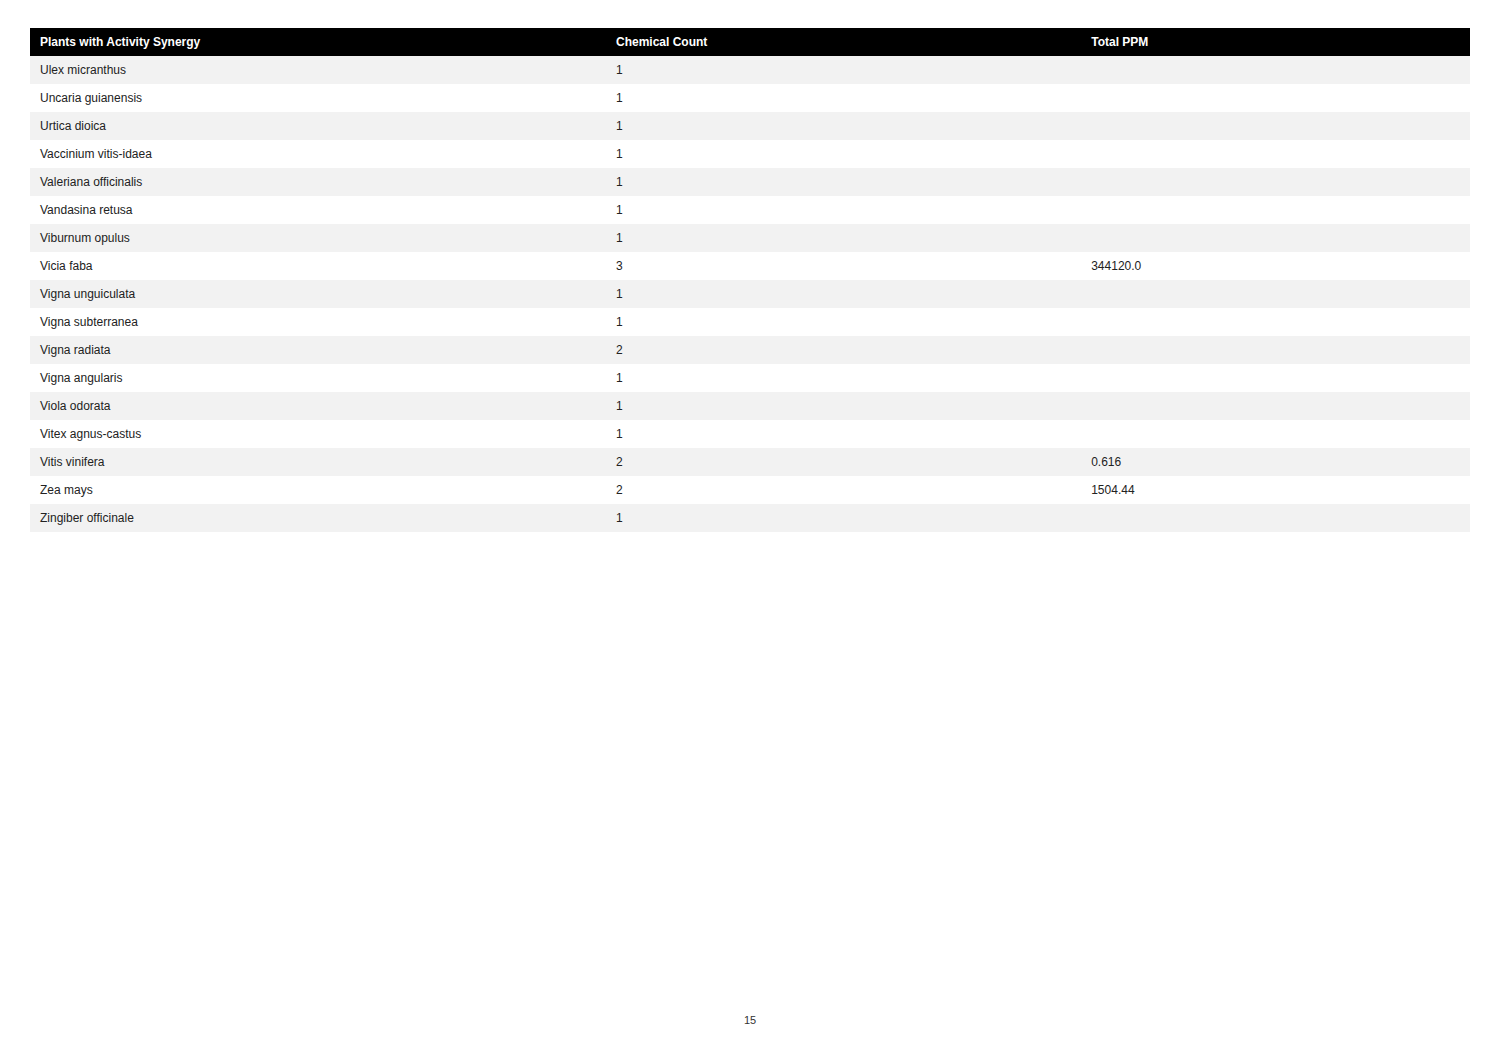| Plants with Activity Synergy | Chemical Count | Total PPM |
| --- | --- | --- |
| Ulex micranthus | 1 | |
| Uncaria guianensis | 1 | |
| Urtica dioica | 1 | |
| Vaccinium vitis-idaea | 1 | |
| Valeriana officinalis | 1 | |
| Vandasina retusa | 1 | |
| Viburnum opulus | 1 | |
| Vicia faba | 3 | 344120.0 |
| Vigna unguiculata | 1 | |
| Vigna subterranea | 1 | |
| Vigna radiata | 2 | |
| Vigna angularis | 1 | |
| Viola odorata | 1 | |
| Vitex agnus-castus | 1 | |
| Vitis vinifera | 2 | 0.616 |
| Zea mays | 2 | 1504.44 |
| Zingiber officinale | 1 | |
15